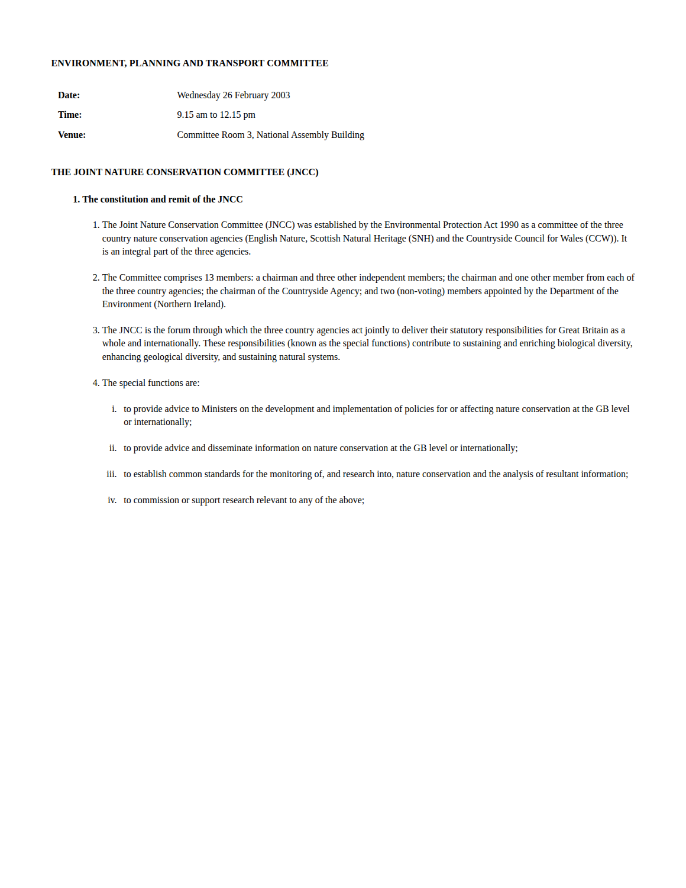ENVIRONMENT, PLANNING AND TRANSPORT COMMITTEE
| Date: | Wednesday 26 February 2003 |
| Time: | 9.15 am to 12.15 pm |
| Venue: | Committee Room 3, National Assembly Building |
THE JOINT NATURE CONSERVATION COMMITTEE (JNCC)
The constitution and remit of the JNCC
The Joint Nature Conservation Committee (JNCC) was established by the Environmental Protection Act 1990 as a committee of the three country nature conservation agencies (English Nature, Scottish Natural Heritage (SNH) and the Countryside Council for Wales (CCW)). It is an integral part of the three agencies.
The Committee comprises 13 members: a chairman and three other independent members; the chairman and one other member from each of the three country agencies; the chairman of the Countryside Agency; and two (non-voting) members appointed by the Department of the Environment (Northern Ireland).
The JNCC is the forum through which the three country agencies act jointly to deliver their statutory responsibilities for Great Britain as a whole and internationally. These responsibilities (known as the special functions) contribute to sustaining and enriching biological diversity, enhancing geological diversity, and sustaining natural systems.
The special functions are:
to provide advice to Ministers on the development and implementation of policies for or affecting nature conservation at the GB level or internationally;
to provide advice and disseminate information on nature conservation at the GB level or internationally;
to establish common standards for the monitoring of, and research into, nature conservation and the analysis of resultant information;
to commission or support research relevant to any of the above;